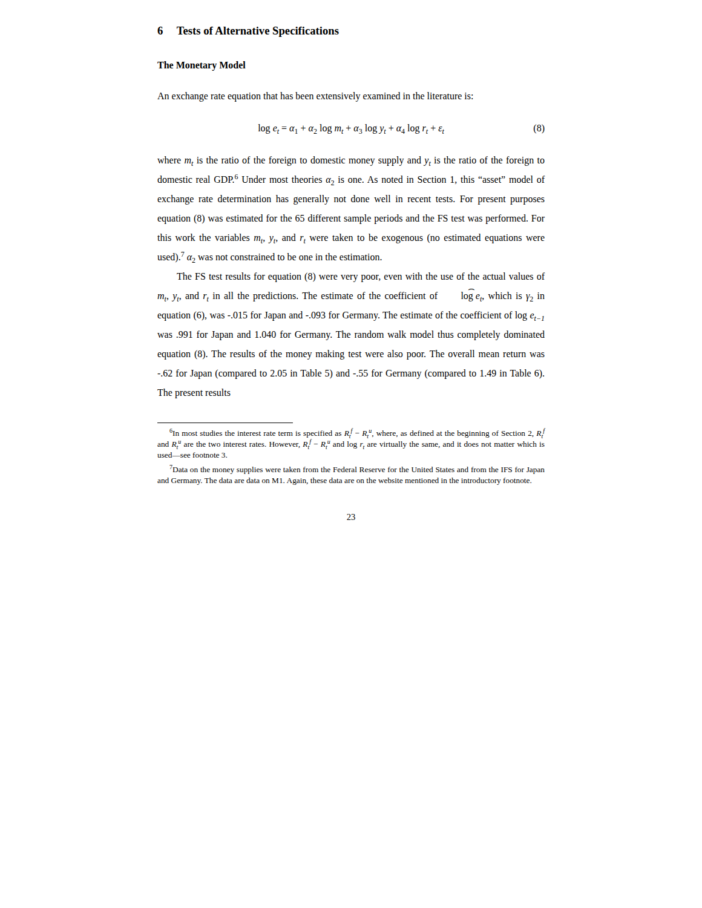6 Tests of Alternative Specifications
The Monetary Model
An exchange rate equation that has been extensively examined in the literature is:
log et = α1 + α2 log mt + α3 log yt + α4 log rt + εt (8)
where mt is the ratio of the foreign to domestic money supply and yt is the ratio of the foreign to domestic real GDP.6 Under most theories α2 is one. As noted in Section 1, this “asset” model of exchange rate determination has generally not done well in recent tests. For present purposes equation (8) was estimated for the 65 different sample periods and the FS test was performed. For this work the variables mt, yt, and rt were taken to be exogenous (no estimated equations were used).7 α2 was not constrained to be one in the estimation.
The FS test results for equation (8) were very poor, even with the use of the actual values of mt, yt, and rt in all the predictions. The estimate of the coefficient of log et, which is γ2 in equation (6), was -.015 for Japan and -.093 for Germany. The estimate of the coefficient of log et−1 was .991 for Japan and 1.040 for Germany. The random walk model thus completely dominated equation (8). The results of the money making test were also poor. The overall mean return was -.62 for Japan (compared to 2.05 in Table 5) and -.55 for Germany (compared to 1.49 in Table 6). The present results
6In most studies the interest rate term is specified as Rtf − Rtu, where, as defined at the beginning of Section 2, Rtf and Rtu are the two interest rates. However, Rtf − Rtu and log rt are virtually the same, and it does not matter which is used—see footnote 3.
7Data on the money supplies were taken from the Federal Reserve for the United States and from the IFS for Japan and Germany. The data are data on M1. Again, these data are on the website mentioned in the introductory footnote.
23